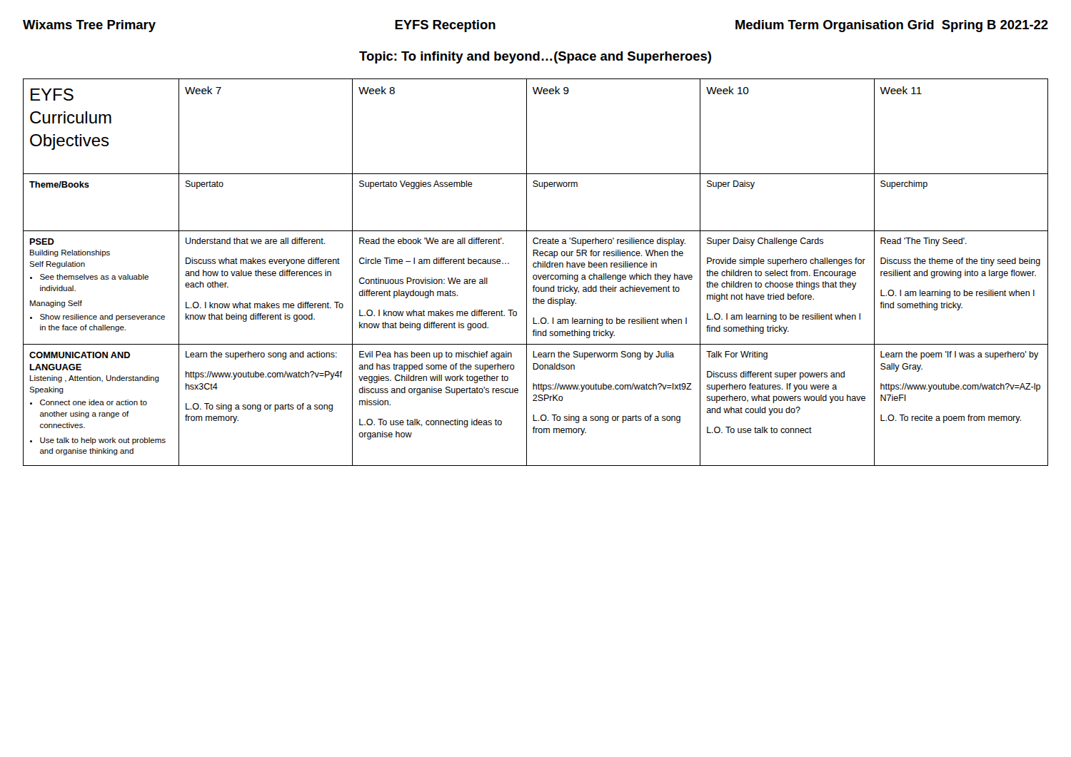Wixams Tree Primary EYFS Reception Medium Term Organisation Grid Spring B 2021-22
Topic: To infinity and beyond…(Space and Superheroes)
| EYFS Curriculum Objectives | Week 7 | Week 8 | Week 9 | Week 10 | Week 11 |
| --- | --- | --- | --- | --- | --- |
| Theme/Books | Supertato | Supertato Veggies Assemble | Superworm | Super Daisy | Superchimp |
| PSED Building Relationships Self Regulation See themselves as a valuable individual. Managing Self Show resilience and perseverance in the face of challenge. | Understand that we are all different. Discuss what makes everyone different and how to value these differences in each other. L.O. I know what makes me different. To know that being different is good. | Read the ebook 'We are all different'. Circle Time – I am different because… Continuous Provision: We are all different playdough mats. L.O. I know what makes me different. To know that being different is good. | Create a 'Superhero' resilience display. Recap our 5R for resilience. When the children have been resilience in overcoming a challenge which they have found tricky, add their achievement to the display. L.O. I am learning to be resilient when I find something tricky. | Super Daisy Challenge Cards Provide simple superhero challenges for the children to select from. Encourage the children to choose things that they might not have tried before. L.O. I am learning to be resilient when I find something tricky. | Read 'The Tiny Seed'. Discuss the theme of the tiny seed being resilient and growing into a large flower. L.O. I am learning to be resilient when I find something tricky. |
| COMMUNICATION AND LANGUAGE Listening , Attention, Understanding Speaking Connect one idea or action to another using a range of connectives. Use talk to help work out problems and organise thinking and | Learn the superhero song and actions: https://www.youtube.com/watch?v=Py4fhsx3Ct4 L.O. To sing a song or parts of a song from memory. | Evil Pea has been up to mischief again and has trapped some of the superhero veggies. Children will work together to discuss and organise Supertato's rescue mission. L.O. To use talk, connecting ideas to organise how | Learn the Superworm Song by Julia Donaldson https://www.youtube.com/watch?v=Ixt9Z2SPrKo L.O. To sing a song or parts of a song from memory. | Talk For Writing Discuss different super powers and superhero features. If you were a superhero, what powers would you have and what could you do? L.O. To use talk to connect | Learn the poem 'If I was a superhero' by Sally Gray. https://www.youtube.com/watch?v=AZ-lpN7ieFI L.O. To recite a poem from memory. |